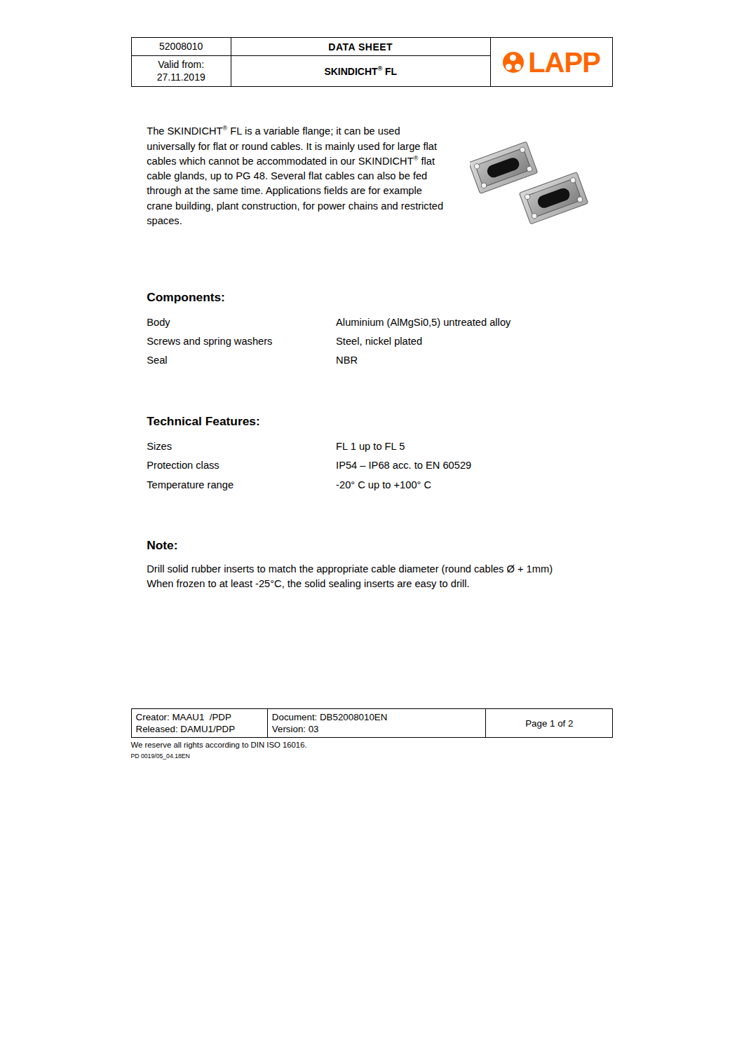| 52008010 | DATA SHEET | LAPP |
| Valid from: 27.11.2019 | SKINDICHT ® FL |
The SKINDICHT® FL is a variable flange; it can be used universally for flat or round cables. It is mainly used for large flat cables which cannot be accommodated in our SKINDICHT® flat cable glands, up to PG 48. Several flat cables can also be fed through at the same time. Applications fields are for example crane building, plant construction, for power chains and restricted spaces.
Components:
| Body | Aluminium (AlMgSi0,5) untreated alloy |
| Screws and spring washers | Steel, nickel plated |
| Seal | NBR |
Technical Features:
| Sizes | FL 1 up to FL 5 |
| Protection class | IP54 – IP68 acc. to EN 60529 |
| Temperature range | -20° C up to +100° C |
Note:
Drill solid rubber inserts to match the appropriate cable diameter (round cables Ø + 1mm)
When frozen to at least -25°C, the solid sealing inserts are easy to drill.
| Creator: MAAU1 /PDP Released: DAMU1/PDP | Document: DB52008010EN Version: 03 | Page 1 of 2 |
We reserve all rights according to DIN ISO 16016.
PD 0019/05_04.18EN